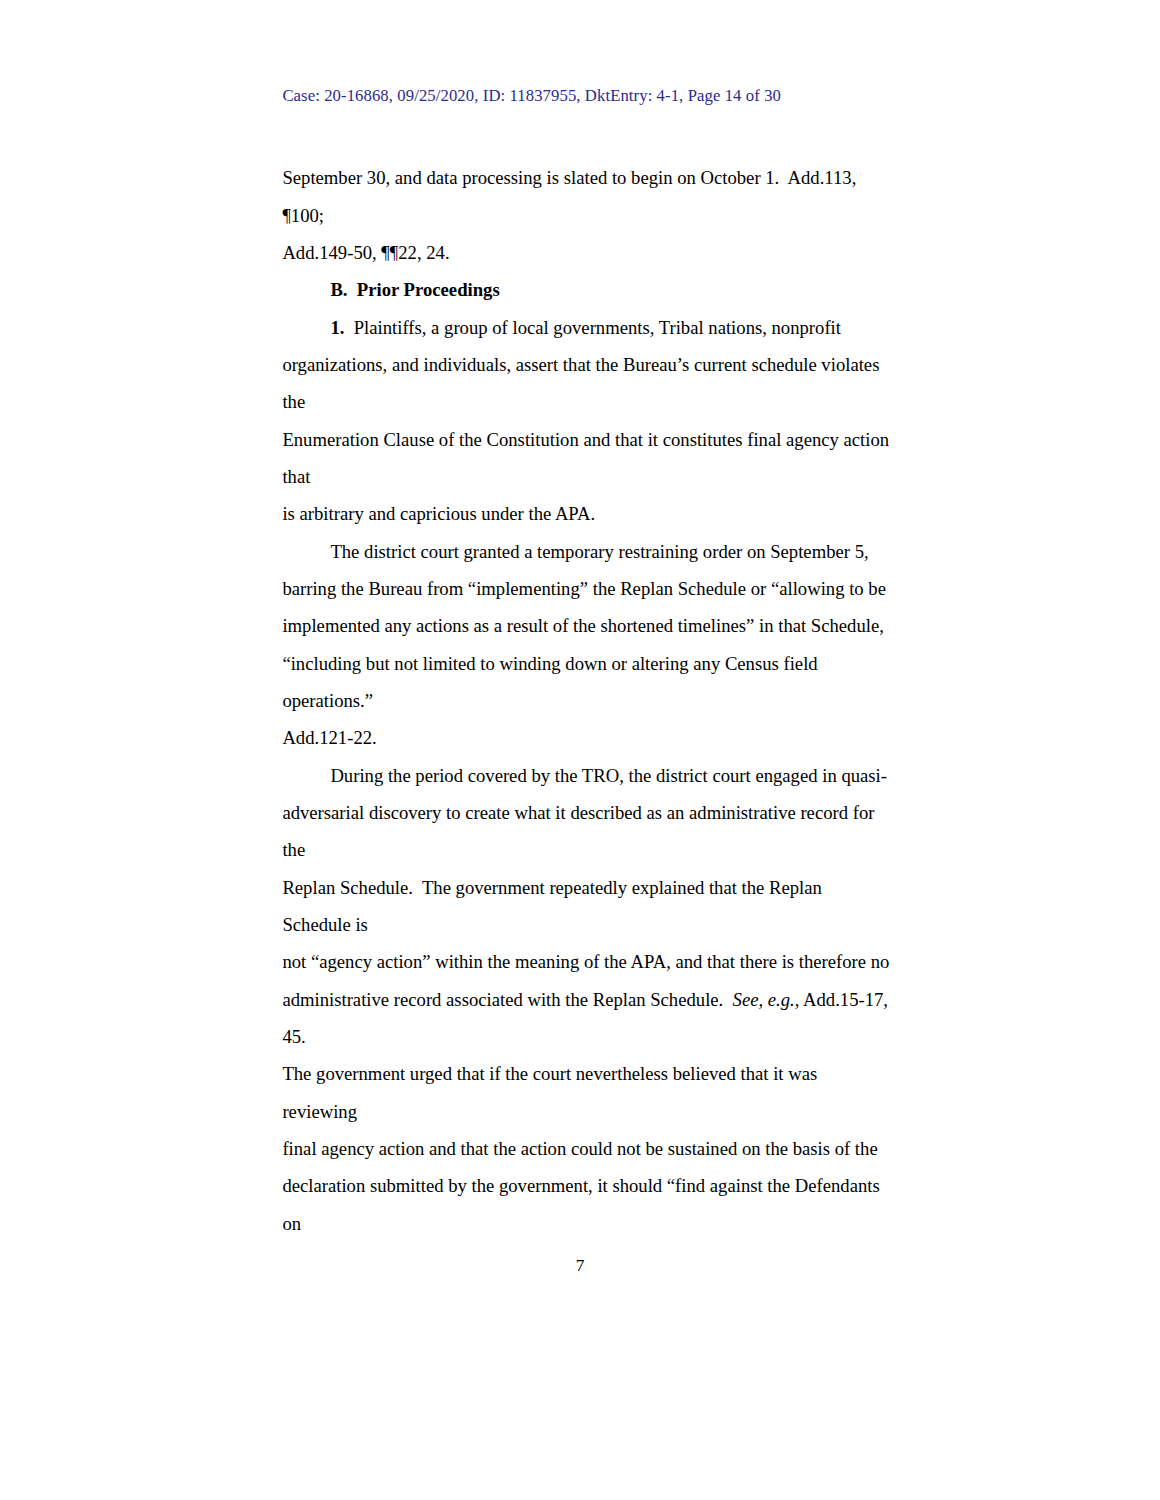Case: 20-16868, 09/25/2020, ID: 11837955, DktEntry: 4-1, Page 14 of 30
September 30, and data processing is slated to begin on October 1. Add.113, ¶100;
Add.149-50, ¶¶22, 24.
B. Prior Proceedings
1. Plaintiffs, a group of local governments, Tribal nations, nonprofit
organizations, and individuals, assert that the Bureau’s current schedule violates the
Enumeration Clause of the Constitution and that it constitutes final agency action that
is arbitrary and capricious under the APA.
The district court granted a temporary restraining order on September 5,
barring the Bureau from “implementing” the Replan Schedule or “allowing to be
implemented any actions as a result of the shortened timelines” in that Schedule,
“including but not limited to winding down or altering any Census field operations.”
Add.121-22.
During the period covered by the TRO, the district court engaged in quasi-
adversarial discovery to create what it described as an administrative record for the
Replan Schedule. The government repeatedly explained that the Replan Schedule is
not “agency action” within the meaning of the APA, and that there is therefore no
administrative record associated with the Replan Schedule. See, e.g., Add.15-17, 45.
The government urged that if the court nevertheless believed that it was reviewing
final agency action and that the action could not be sustained on the basis of the
declaration submitted by the government, it should “find against the Defendants on
7